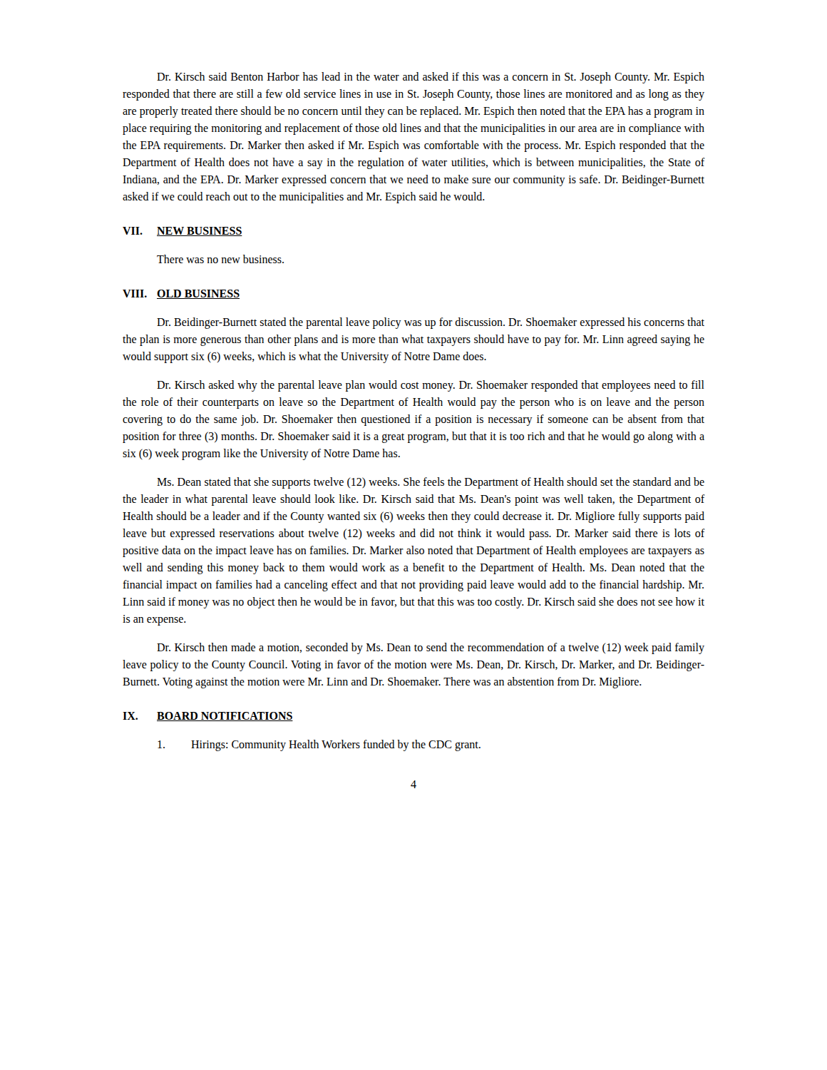Dr. Kirsch said Benton Harbor has lead in the water and asked if this was a concern in St. Joseph County. Mr. Espich responded that there are still a few old service lines in use in St. Joseph County, those lines are monitored and as long as they are properly treated there should be no concern until they can be replaced. Mr. Espich then noted that the EPA has a program in place requiring the monitoring and replacement of those old lines and that the municipalities in our area are in compliance with the EPA requirements. Dr. Marker then asked if Mr. Espich was comfortable with the process. Mr. Espich responded that the Department of Health does not have a say in the regulation of water utilities, which is between municipalities, the State of Indiana, and the EPA. Dr. Marker expressed concern that we need to make sure our community is safe. Dr. Beidinger-Burnett asked if we could reach out to the municipalities and Mr. Espich said he would.
VII. NEW BUSINESS
There was no new business.
VIII. OLD BUSINESS
Dr. Beidinger-Burnett stated the parental leave policy was up for discussion. Dr. Shoemaker expressed his concerns that the plan is more generous than other plans and is more than what taxpayers should have to pay for. Mr. Linn agreed saying he would support six (6) weeks, which is what the University of Notre Dame does.
Dr. Kirsch asked why the parental leave plan would cost money. Dr. Shoemaker responded that employees need to fill the role of their counterparts on leave so the Department of Health would pay the person who is on leave and the person covering to do the same job. Dr. Shoemaker then questioned if a position is necessary if someone can be absent from that position for three (3) months. Dr. Shoemaker said it is a great program, but that it is too rich and that he would go along with a six (6) week program like the University of Notre Dame has.
Ms. Dean stated that she supports twelve (12) weeks. She feels the Department of Health should set the standard and be the leader in what parental leave should look like. Dr. Kirsch said that Ms. Dean's point was well taken, the Department of Health should be a leader and if the County wanted six (6) weeks then they could decrease it. Dr. Migliore fully supports paid leave but expressed reservations about twelve (12) weeks and did not think it would pass. Dr. Marker said there is lots of positive data on the impact leave has on families. Dr. Marker also noted that Department of Health employees are taxpayers as well and sending this money back to them would work as a benefit to the Department of Health. Ms. Dean noted that the financial impact on families had a canceling effect and that not providing paid leave would add to the financial hardship. Mr. Linn said if money was no object then he would be in favor, but that this was too costly. Dr. Kirsch said she does not see how it is an expense.
Dr. Kirsch then made a motion, seconded by Ms. Dean to send the recommendation of a twelve (12) week paid family leave policy to the County Council. Voting in favor of the motion were Ms. Dean, Dr. Kirsch, Dr. Marker, and Dr. Beidinger-Burnett. Voting against the motion were Mr. Linn and Dr. Shoemaker. There was an abstention from Dr. Migliore.
IX. BOARD NOTIFICATIONS
1. Hirings: Community Health Workers funded by the CDC grant.
4